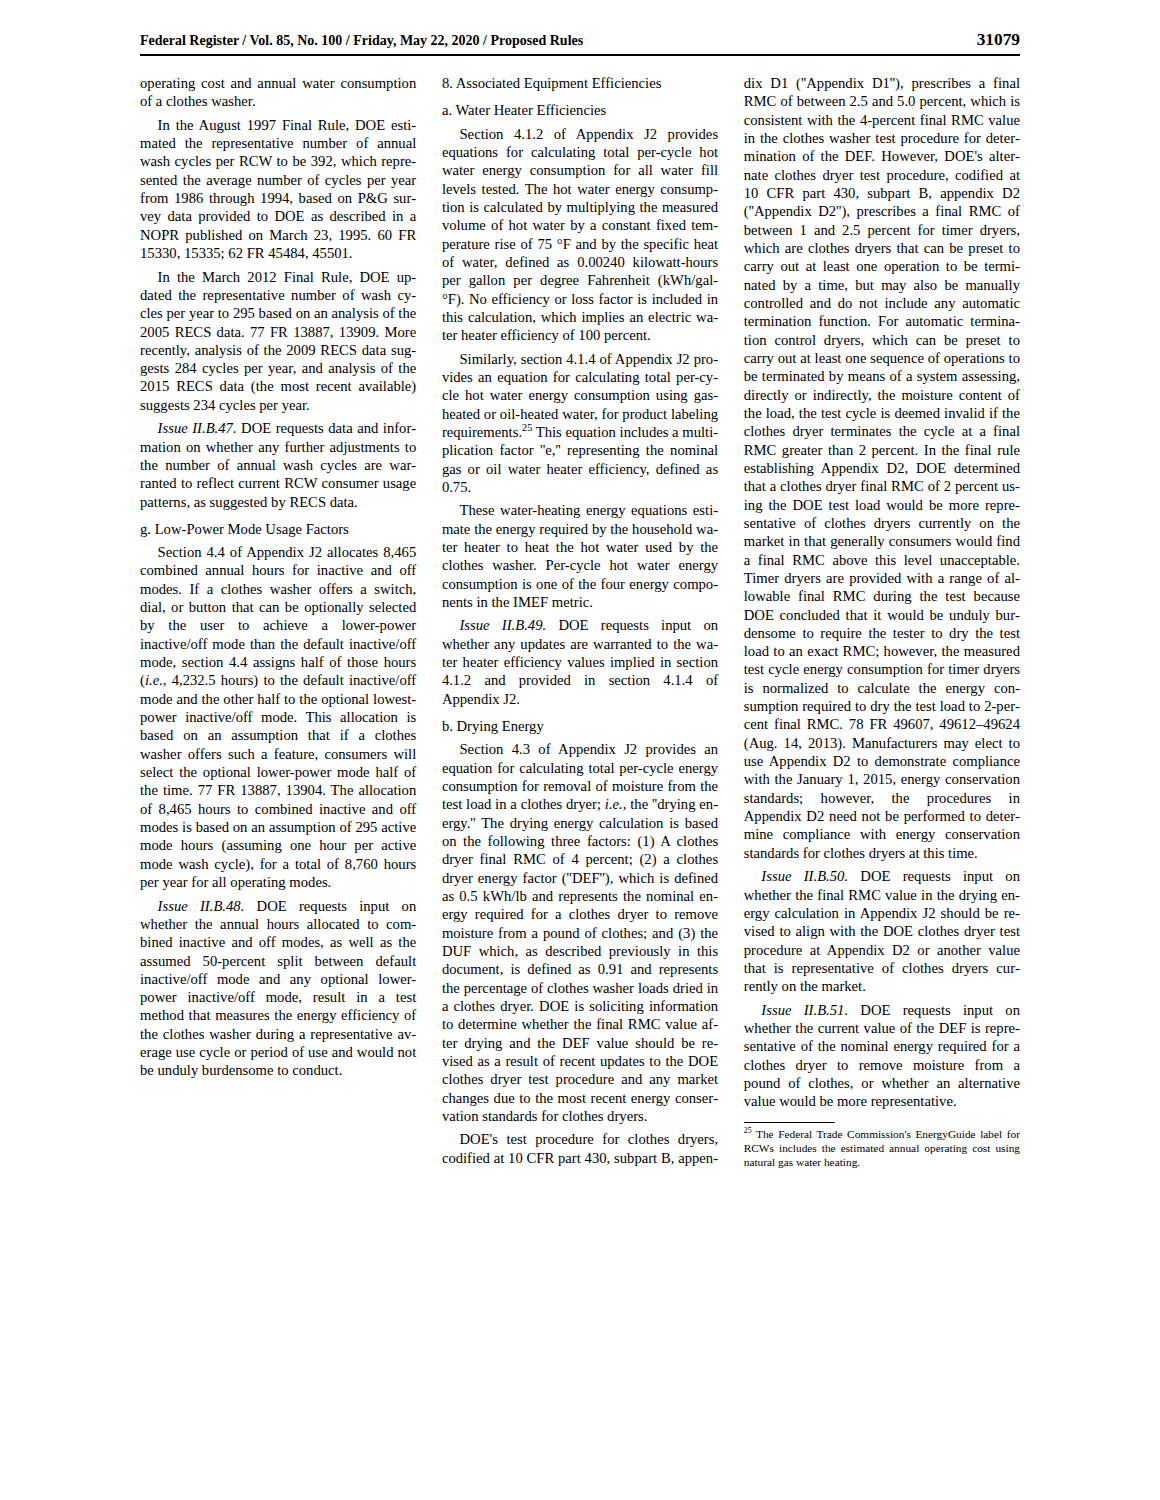Federal Register / Vol. 85, No. 100 / Friday, May 22, 2020 / Proposed Rules
31079
operating cost and annual water consumption of a clothes washer.
In the August 1997 Final Rule, DOE estimated the representative number of annual wash cycles per RCW to be 392, which represented the average number of cycles per year from 1986 through 1994, based on P&G survey data provided to DOE as described in a NOPR published on March 23, 1995. 60 FR 15330, 15335; 62 FR 45484, 45501.
In the March 2012 Final Rule, DOE updated the representative number of wash cycles per year to 295 based on an analysis of the 2005 RECS data. 77 FR 13887, 13909. More recently, analysis of the 2009 RECS data suggests 284 cycles per year, and analysis of the 2015 RECS data (the most recent available) suggests 234 cycles per year.
Issue II.B.47. DOE requests data and information on whether any further adjustments to the number of annual wash cycles are warranted to reflect current RCW consumer usage patterns, as suggested by RECS data.
g. Low-Power Mode Usage Factors
Section 4.4 of Appendix J2 allocates 8,465 combined annual hours for inactive and off modes. If a clothes washer offers a switch, dial, or button that can be optionally selected by the user to achieve a lower-power inactive/off mode than the default inactive/off mode, section 4.4 assigns half of those hours (i.e., 4,232.5 hours) to the default inactive/off mode and the other half to the optional lowest-power inactive/off mode. This allocation is based on an assumption that if a clothes washer offers such a feature, consumers will select the optional lower-power mode half of the time. 77 FR 13887, 13904. The allocation of 8,465 hours to combined inactive and off modes is based on an assumption of 295 active mode hours (assuming one hour per active mode wash cycle), for a total of 8,760 hours per year for all operating modes.
Issue II.B.48. DOE requests input on whether the annual hours allocated to combined inactive and off modes, as well as the assumed 50-percent split between default inactive/off mode and any optional lower-power inactive/off mode, result in a test method that measures the energy efficiency of the clothes washer during a representative average use cycle or period of use and would not be unduly burdensome to conduct.
8. Associated Equipment Efficiencies
a. Water Heater Efficiencies
Section 4.1.2 of Appendix J2 provides equations for calculating total per-cycle hot water energy consumption for all water fill levels tested. The hot water energy consumption is calculated by multiplying the measured volume of hot water by a constant fixed temperature rise of 75 °F and by the specific heat of water, defined as 0.00240 kilowatt-hours per gallon per degree Fahrenheit (kWh/gal-°F). No efficiency or loss factor is included in this calculation, which implies an electric water heater efficiency of 100 percent.
Similarly, section 4.1.4 of Appendix J2 provides an equation for calculating total per-cycle hot water energy consumption using gas-heated or oil-heated water, for product labeling requirements.25 This equation includes a multiplication factor ''e,'' representing the nominal gas or oil water heater efficiency, defined as 0.75.
These water-heating energy equations estimate the energy required by the household water heater to heat the hot water used by the clothes washer. Per-cycle hot water energy consumption is one of the four energy components in the IMEF metric.
Issue II.B.49. DOE requests input on whether any updates are warranted to the water heater efficiency values implied in section 4.1.2 and provided in section 4.1.4 of Appendix J2.
b. Drying Energy
Section 4.3 of Appendix J2 provides an equation for calculating total per-cycle energy consumption for removal of moisture from the test load in a clothes dryer; i.e., the ''drying energy.'' The drying energy calculation is based on the following three factors: (1) A clothes dryer final RMC of 4 percent; (2) a clothes dryer energy factor (''DEF''), which is defined as 0.5 kWh/lb and represents the nominal energy required for a clothes dryer to remove moisture from a pound of clothes; and (3) the DUF which, as described previously in this document, is defined as 0.91 and represents the percentage of clothes washer loads dried in a clothes dryer. DOE is soliciting information to determine whether the final RMC value after drying and the DEF value should be revised as a result of recent updates to the DOE clothes dryer test procedure and any market changes due to the most recent energy conservation standards for clothes dryers.
DOE's test procedure for clothes dryers, codified at 10 CFR part 430, subpart B, appendix D1 (''Appendix D1''), prescribes a final RMC of between 2.5 and 5.0 percent, which is consistent with the 4-percent final RMC value in the clothes washer test procedure for determination of the DEF. However, DOE's alternate clothes dryer test procedure, codified at 10 CFR part 430, subpart B, appendix D2 (''Appendix D2''), prescribes a final RMC of between 1 and 2.5 percent for timer dryers, which are clothes dryers that can be preset to carry out at least one operation to be terminated by a time, but may also be manually controlled and do not include any automatic termination function. For automatic termination control dryers, which can be preset to carry out at least one sequence of operations to be terminated by means of a system assessing, directly or indirectly, the moisture content of the load, the test cycle is deemed invalid if the clothes dryer terminates the cycle at a final RMC greater than 2 percent. In the final rule establishing Appendix D2, DOE determined that a clothes dryer final RMC of 2 percent using the DOE test load would be more representative of clothes dryers currently on the market in that generally consumers would find a final RMC above this level unacceptable. Timer dryers are provided with a range of allowable final RMC during the test because DOE concluded that it would be unduly burdensome to require the tester to dry the test load to an exact RMC; however, the measured test cycle energy consumption for timer dryers is normalized to calculate the energy consumption required to dry the test load to 2-percent final RMC. 78 FR 49607, 49612–49624 (Aug. 14, 2013). Manufacturers may elect to use Appendix D2 to demonstrate compliance with the January 1, 2015, energy conservation standards; however, the procedures in Appendix D2 need not be performed to determine compliance with energy conservation standards for clothes dryers at this time.
Issue II.B.50. DOE requests input on whether the final RMC value in the drying energy calculation in Appendix J2 should be revised to align with the DOE clothes dryer test procedure at Appendix D2 or another value that is representative of clothes dryers currently on the market.
Issue II.B.51. DOE requests input on whether the current value of the DEF is representative of the nominal energy required for a clothes dryer to remove moisture from a pound of clothes, or whether an alternative value would be more representative.
25 The Federal Trade Commission's EnergyGuide label for RCWs includes the estimated annual operating cost using natural gas water heating.